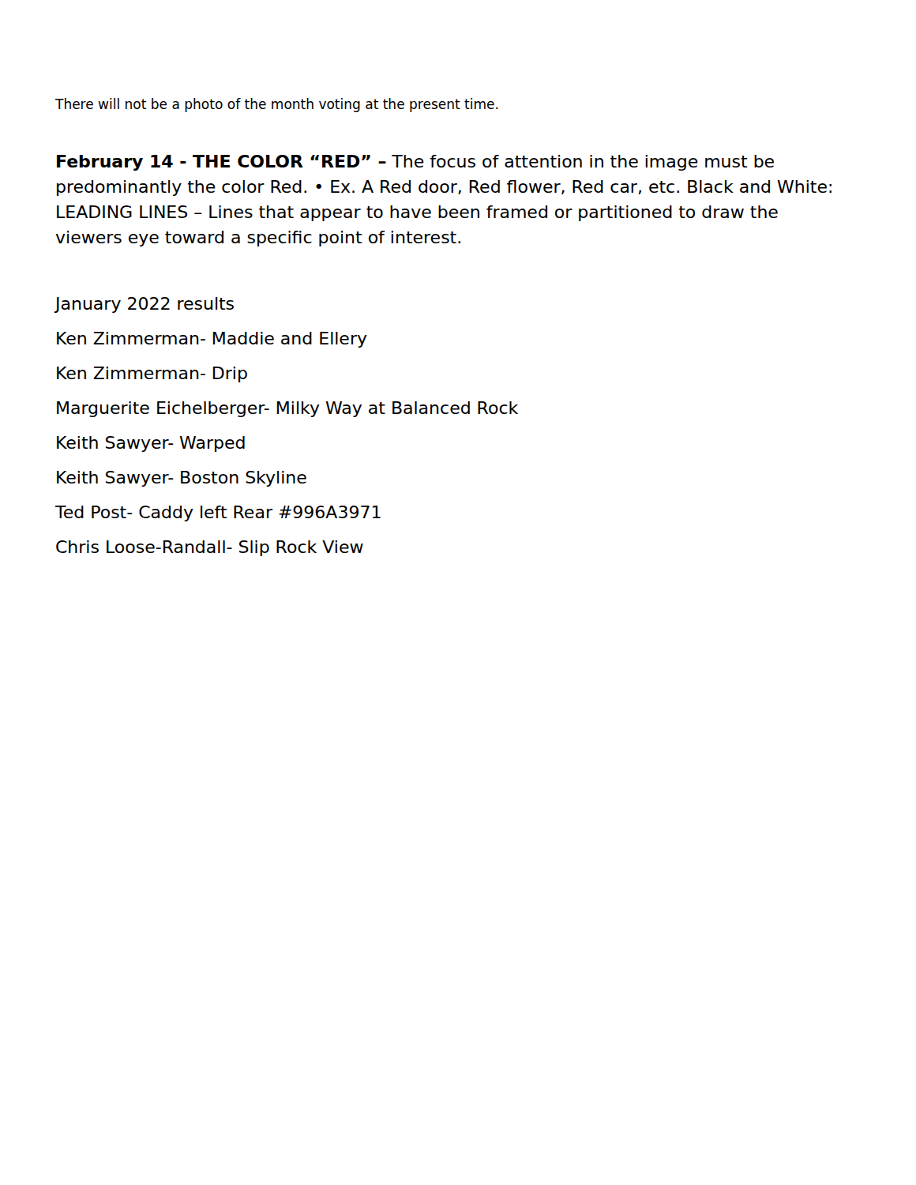There will not be a photo of the month voting at the present time.
February 14 - THE COLOR “RED” – The focus of attention in the image must be predominantly the color Red. • Ex. A Red door, Red flower, Red car, etc. Black and White: LEADING LINES – Lines that appear to have been framed or partitioned to draw the viewers eye toward a specific point of interest.
January 2022 results
Ken Zimmerman- Maddie and Ellery
Ken Zimmerman- Drip
Marguerite Eichelberger- Milky Way at Balanced Rock
Keith Sawyer- Warped
Keith Sawyer- Boston Skyline
Ted Post- Caddy left Rear #996A3971
Chris Loose-Randall- Slip Rock View